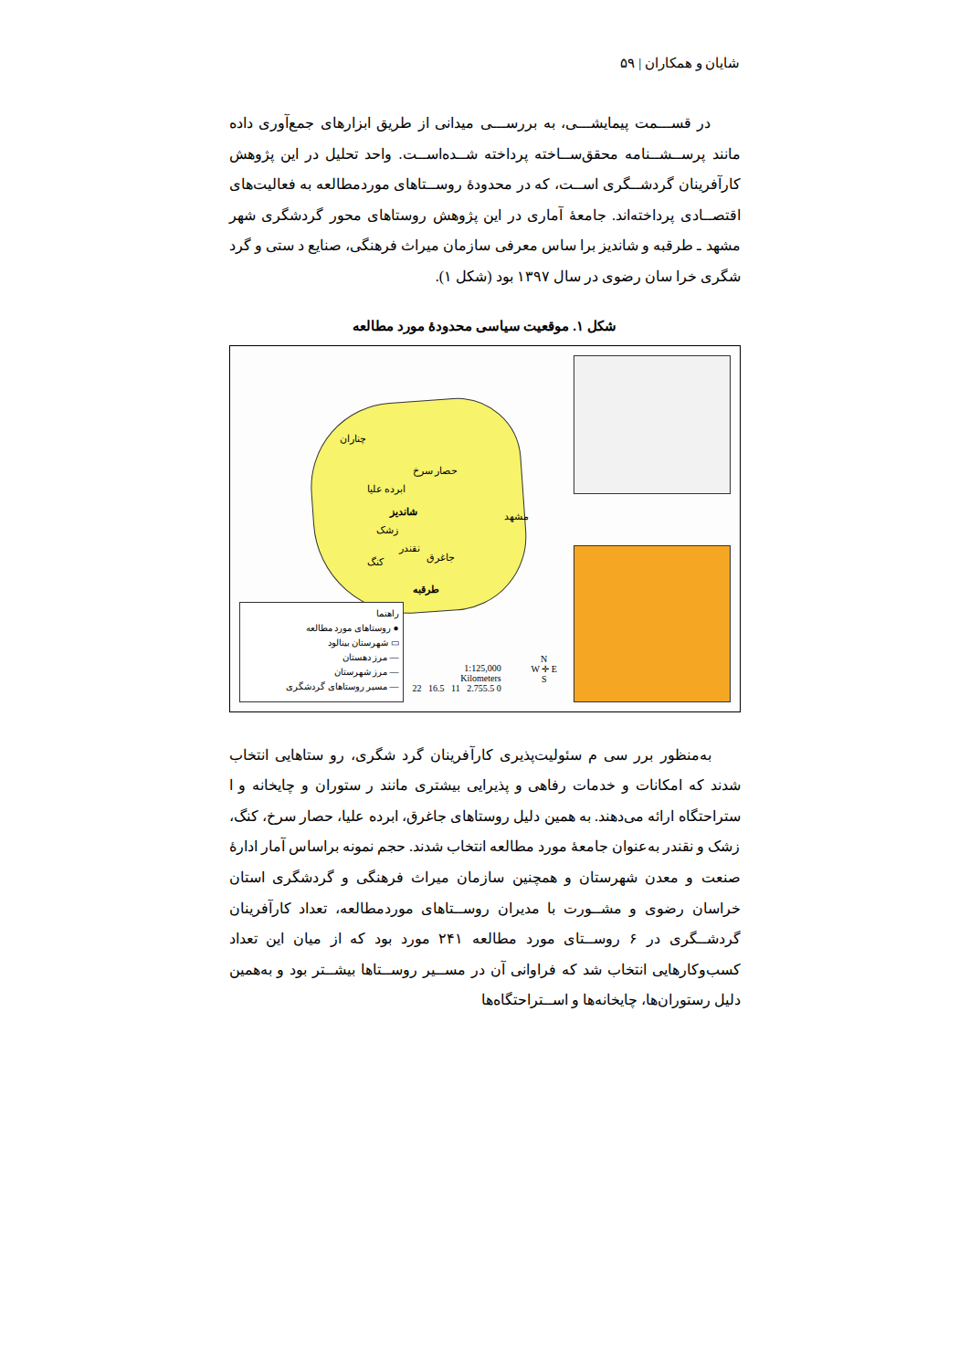شایان و همکاران | ۵۹
در قســـمت پیمایشـــی، به بررســـی میدانی از طریق ابزارهای جمع‌آوری داده مانند پرســشــنامه محقق‌ســاخته پرداخته شــده‌اســت. واحد تحلیل در این پژوهش کارآفرینان گردشــگری اســت، که در محدودۀ روســتاهای موردمطالعه به فعالیت‌های اقتصــادی پرداخته‌اند. جامعۀ آماری در این پژوهش روستاهای محور گردشگری شهر مشهد ـ طرقبه و شاندیز برا ساس معرفی سازمان میراث فرهنگی، صنایع د ستی و گرد شگری خرا سان رضوی در سال ۱۳۹۷ بود (شکل ۱).
شکل ۱. موقعیت سیاسی محدودۀ مورد مطالعه
چناران
حصار سرخ
ابرده علیا
شاندیز
زشک
نقندر
کنگ
جاغرق
طرقبه
نیشابور
مشهد
راهنما
● روستاهای مورد مطالعه
▭ شهرستان بینالود
— مرز دهستان
— مرز شهرستان
— مسیر روستاهای گردشگری
1:125,000
Kilometers
0 2.755.5 11 16.5 22
N
W ✛ E
S
به‌منظور برر سی م سئولیت‌پذیری کارآفرینان گرد شگری، رو ستاهایی انتخاب شدند که امکانات و خدمات رفاهی و پذیرایی بیشتری مانند ر ستوران و چایخانه و ا ستراحتگاه ارائه می‌دهند. به همین دلیل روستاهای جاغرق، ابرده علیا، حصار سرخ، کنگ، زشک و نقندر به‌عنوان جامعۀ مورد مطالعه انتخاب شدند. حجم نمونه براساس آمار ادارۀ صنعت و معدن شهرستان و همچنین سازمان میراث فرهنگی و گردشگری استان خراسان رضوی و مشــورت با مدیران روســتاهای موردمطالعه، تعداد کارآفرینان گردشــگری در ۶ روســتای مورد مطالعه ۲۴۱ مورد بود که از میان این تعداد کسب‌وکارهایی انتخاب شد که فراوانی آن در مســیر روســتاها بیشــتر بود و به‌همین دلیل رستوران‌ها، چایخانه‌ها و اســتراحتگاه‌ها